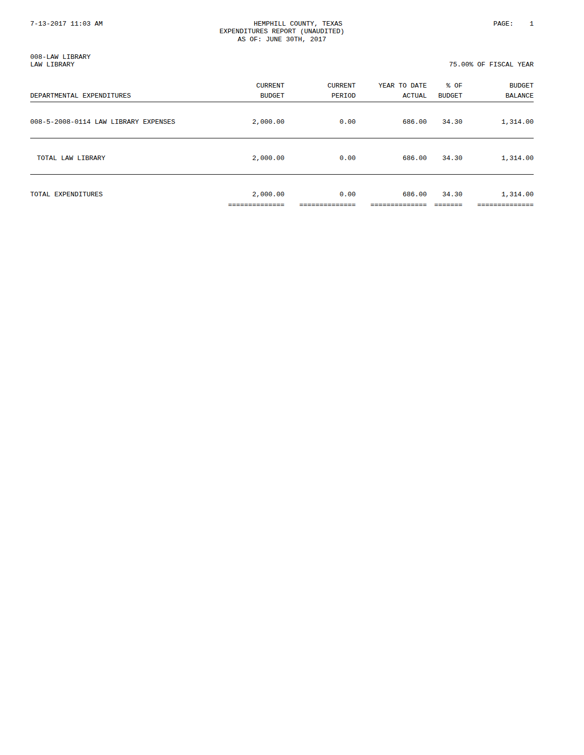7-13-2017 11:03 AM HEMPHILL COUNTY, TEXAS PAGE: 1
EXPENDITURES REPORT (UNAUDITED)
AS OF: JUNE 30TH, 2017
008-LAW LIBRARY
LAW LIBRARY 75.00% OF FISCAL YEAR
| | CURRENT | CURRENT | YEAR TO DATE | % OF | BUDGET |
| --- | --- | --- | --- | --- | --- |
| DEPARTMENTAL EXPENDITURES | BUDGET | PERIOD | ACTUAL | BUDGET | BALANCE |
| 008-5-2008-0114 LAW LIBRARY EXPENSES | 2,000.00 | 0.00 | 686.00 | 34.30 | 1,314.00 |
| TOTAL LAW LIBRARY | 2,000.00 | 0.00 | 686.00 | 34.30 | 1,314.00 |
| TOTAL EXPENDITURES | 2,000.00 | 0.00 | 686.00 | 34.30 | 1,314.00 |
| | ============== | ============== | ============== | ======= | ============== |